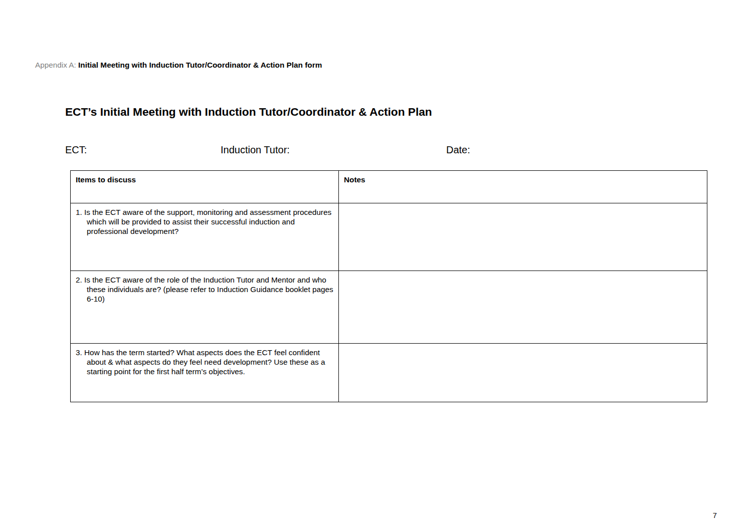Appendix A: Initial Meeting with Induction Tutor/Coordinator & Action Plan form
ECT’s Initial Meeting with Induction Tutor/Coordinator & Action Plan
ECT: Induction Tutor: Date:
| Items to discuss | Notes |
| --- | --- |
| 1. Is the ECT aware of the support, monitoring and assessment procedures which will be provided to assist their successful induction and professional development? | |
| 2. Is the ECT aware of the role of the Induction Tutor and Mentor and who these individuals are? (please refer to Induction Guidance booklet pages 6-10) | |
| 3. How has the term started? What aspects does the ECT feel confident about & what aspects do they feel need development? Use these as a starting point for the first half term’s objectives. | |
7